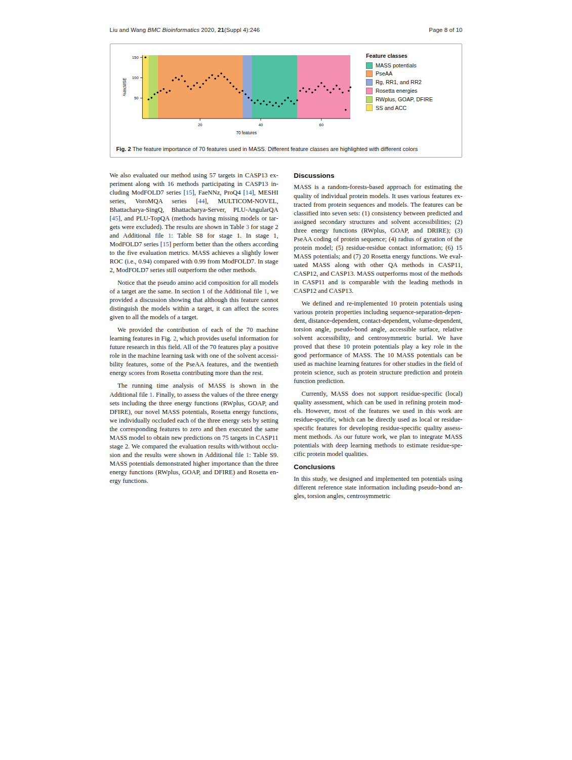Liu and Wang BMC Bioinformatics 2020, 21(Suppl 4):246
Page 8 of 10
50 100 150 %IncMSE 20 40 60 70 features
Feature classes
MASS potentials
PseAA
Rg, RR1, and RR2
Rosetta energies
RWplus, GOAP, DFIRE
SS and ACC
Fig. 2 The feature importance of 70 features used in MASS. Different feature classes are highlighted with different colors
We also evaluated our method using 57 targets in CASP13 experiment along with 16 methods participating in CASP13 including ModFOLD7 series [15], FaeNNz, ProQ4 [14], MESHI series, VoroMQA series [44], MULTICOM-NOVEL, Bhattacharya-SingQ, Bhattacharya-Server, PLU-AngularQA [45], and PLU-TopQA (methods having missing models or targets were excluded). The results are shown in Table 3 for stage 2 and Additional file 1: Table S8 for stage 1. In stage 1, ModFOLD7 series [15] perform better than the others according to the five evaluation metrics. MASS achieves a slightly lower ROC (i.e., 0.94) compared with 0.99 from ModFOLD7. In stage 2, ModFOLD7 series still outperform the other methods.
Notice that the pseudo amino acid composition for all models of a target are the same. In section 1 of the Additional file 1, we provided a discussion showing that although this feature cannot distinguish the models within a target, it can affect the scores given to all the models of a target.
We provided the contribution of each of the 70 machine learning features in Fig. 2, which provides useful information for future research in this field. All of the 70 features play a positive role in the machine learning task with one of the solvent accessibility features, some of the PseAA features, and the twentieth energy scores from Rosetta contributing more than the rest.
The running time analysis of MASS is shown in the Additional file 1. Finally, to assess the values of the three energy sets including the three energy functions (RWplus, GOAP, and DFIRE), our novel MASS potentials, Rosetta energy functions, we individually occluded each of the three energy sets by setting the corresponding features to zero and then executed the same MASS model to obtain new predictions on 75 targets in CASP11 stage 2. We compared the evaluation results with/without occlusion and the results were shown in Additional file 1: Table S9. MASS potentials demonstrated higher importance than the three energy functions (RWplus, GOAP, and DFIRE) and Rosetta energy functions.
Discussions
MASS is a random-forests-based approach for estimating the quality of individual protein models. It uses various features extracted from protein sequences and models. The features can be classified into seven sets: (1) consistency between predicted and assigned secondary structures and solvent accessibilities; (2) three energy functions (RWplus, GOAP, and DRIRE); (3) PseAA coding of protein sequence; (4) radius of gyration of the protein model; (5) residue-residue contact information; (6) 15 MASS potentials; and (7) 20 Rosetta energy functions. We evaluated MASS along with other QA methods in CASP11, CASP12, and CASP13. MASS outperforms most of the methods in CASP11 and is comparable with the leading methods in CASP12 and CASP13.
We defined and re-implemented 10 protein potentials using various protein properties including sequence-separation-dependent, distance-dependent, contact-dependent, volume-dependent, torsion angle, pseudo-bond angle, accessible surface, relative solvent accessibility, and centrosymmetric burial. We have proved that these 10 protein potentials play a key role in the good performance of MASS. The 10 MASS potentials can be used as machine learning features for other studies in the field of protein science, such as protein structure prediction and protein function prediction.
Currently, MASS does not support residue-specific (local) quality assessment, which can be used in refining protein models. However, most of the features we used in this work are residue-specific, which can be directly used as local or residue-specific features for developing residue-specific quality assessment methods. As our future work, we plan to integrate MASS potentials with deep learning methods to estimate residue-specific protein model qualities.
Conclusions
In this study, we designed and implemented ten potentials using different reference state information including pseudo-bond angles, torsion angles, centrosymmetric